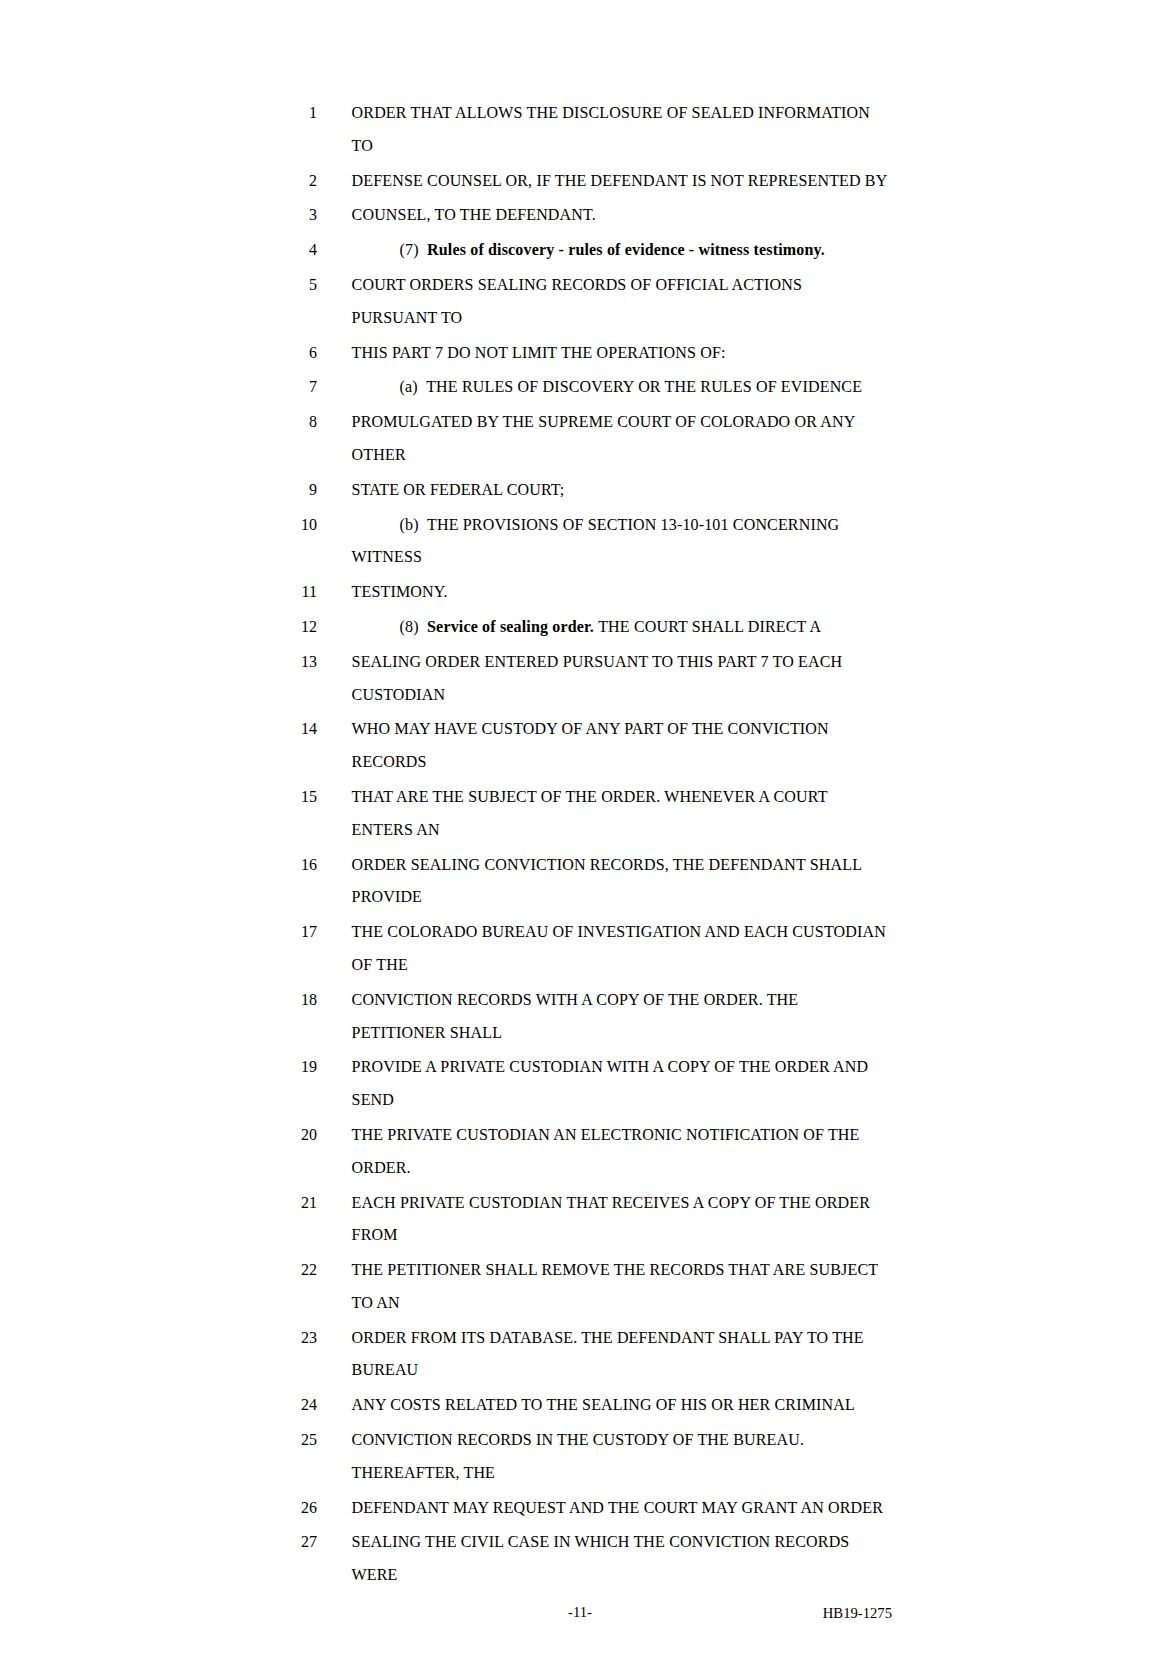| 1 | ORDER THAT ALLOWS THE DISCLOSURE OF SEALED INFORMATION TO |
| 2 | DEFENSE COUNSEL OR, IF THE DEFENDANT IS NOT REPRESENTED BY |
| 3 | COUNSEL, TO THE DEFENDANT. |
| 4 | (7) Rules of discovery - rules of evidence - witness testimony. |
| 5 | C OURT ORDERS SEALING RECORDS OF OFFICIAL ACTIONS PURSUANT TO |
| 6 | THIS PART 7 DO NOT LIMIT THE OPERATIONS OF: |
| 7 | (a) THE RULES OF DISCOVERY OR THE RULES OF EVIDENCE |
| 8 | PROMULGATED BY THE SUPREME COURT OF COLORADO OR ANY OTHER |
| 9 | STATE OR FEDERAL COURT; |
| 10 | (b) THE PROVISIONS OF SECTION 13-10-101 CONCERNING WITNESS |
| 11 | TESTIMONY. |
| 12 | (8) Service of sealing order. THE COURT SHALL DIRECT A |
| 13 | SEALING ORDER ENTERED PURSUANT TO THIS PART 7 TO EACH CUSTODIAN |
| 14 | WHO MAY HAVE CUSTODY OF ANY PART OF THE CONVICTION RECORDS |
| 15 | THAT ARE THE SUBJECT OF THE ORDER. WHENEVER A COURT ENTERS AN |
| 16 | ORDER SEALING CONVICTION RECORDS, THE DEFENDANT SHALL PROVIDE |
| 17 | THE COLORADO BUREAU OF INVESTIGATION AND EACH CUSTODIAN OF THE |
| 18 | CONVICTION RECORDS WITH A COPY OF THE ORDER. THE PETITIONER SHALL |
| 19 | PROVIDE A PRIVATE CUSTODIAN WITH A COPY OF THE ORDER AND SEND |
| 20 | THE PRIVATE CUSTODIAN AN ELECTRONIC NOTIFICATION OF THE ORDER. |
| 21 | EACH PRIVATE CUSTODIAN THAT RECEIVES A COPY OF THE ORDER FROM |
| 22 | THE PETITIONER SHALL REMOVE THE RECORDS THAT ARE SUBJECT TO AN |
| 23 | ORDER FROM ITS DATABASE. THE DEFENDANT SHALL PAY TO THE BUREAU |
| 24 | ANY COSTS RELATED TO THE SEALING OF HIS OR HER CRIMINAL |
| 25 | CONVICTION RECORDS IN THE CUSTODY OF THE BUREAU. THEREAFTER, THE |
| 26 | DEFENDANT MAY REQUEST AND THE COURT MAY GRANT AN ORDER |
| 27 | SEALING THE CIVIL CASE IN WHICH THE CONVICTION RECORDS WERE |
-11-
HB19-1275